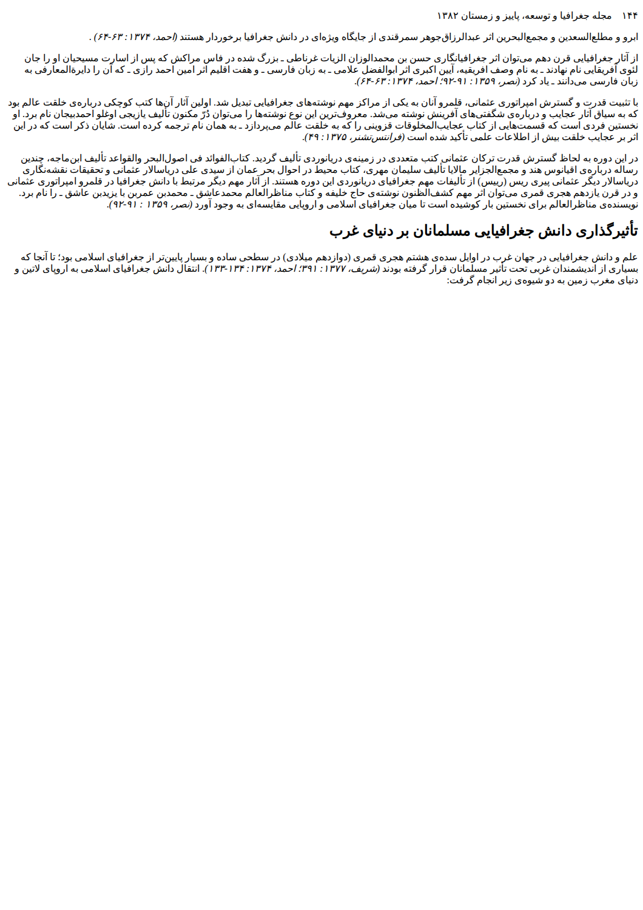۱۴۴ مجله جغرافیا و توسعه، پاییز و زمستان ۱۳۸۲
ابرو و مطلع‌السعدین و مجمع‌البحرین اثر عبدالرزاق‌جوهر سمرقندی از جایگاه ویژه‌ای در دانش جغرافیا برخوردار هستند (احمد، ۱۳۷۴: ۶۳-۶۴) .
از آثار جغرافیایی قرن دهم می‌توان اثر جغرافیانگاری حسن بن محمدالوزان الزیات غرناطی ـ بزرگ شده در فاس مراکش که پس از اسارت مسیحیان او را جان لئوی آفریقایی نام نهادند ـ به نام وصف افریقیه، آیین اکبری اثر ابوالفضل علامی ـ به زبان فارسی ـ و هفت اقلیم اثر امین احمد رازی ـ که آن را دایرةالمعارفی به زبان فارسی می‌دانند ـ یاد کرد (نصر، ۱۳۵۹: ۹۱-۹۲؛ احمد، ۱۳۷۴: ۶۳-۶۴).
با تثبیت قدرت و گسترش امپراتوری عثمانی، قلمرو آنان به یکی از مراکز مهم نوشته‌های جغرافیایی تبدیل شد. اولین آثار آن‌ها کتب کوچکی درباره‌ی خلقت عالم بود که به سیاق آثار عجایب و درباره‌ی شگفتی‌های آفرینش نوشته می‌شد. معروف‌ترین این نوع نوشته‌ها را می‌توان دُرّ مکنون تألیف یازیجی اوغلو احمدبیجان نام برد. او نخستین فردی است که قسمت‌هایی از کتاب عجایب‌المخلوقات قزوینی را که به خلقت عالم می‌پردازد ـ به همان نام ترجمه کرده است. شایان ذکر است که در این اثر بر عجایب خلقت بیش از اطلاعات علمی تأکید شده است (فرانتس‌تشنر، ۱۳۷۵: ۴۹).
در این دوره به لحاظ گسترش قدرت ترکان عثمانی کتب متعددی در زمینه‌ی دریانوردی تألیف گردید. کتاب‌الفوائد فی اصول‌البحر والقواعد تألیف ابن‌ماجه، چندین رساله درباره‌ی اقیانوس هند و مجمع‌الجزایر مالایا تألیف سلیمان مهری، کتاب محیط در احوال بحر عمان از سیدی علی دریاسالار عثمانی و تحقیقات نقشه‌نگاری دریاسالار دیگر عثمانی پیری ریس (رییس) از تألیفات مهم جغرافیای دریانوردی این دوره هستند. از آثار مهم دیگر مرتبط با دانش جغرافیا در قلمرو امپراتوری عثمانی و در قرن یازدهم هجری قمری می‌توان اثر مهم کشف‌الظنون نوشته‌ی حاج خلیفه و کتاب مناظرالعالم محمدعاشق ـ محمدبن عمربن با یزیدبن عاشق ـ را نام برد. نویسنده‌ی مناظرالعالم برای نخستین بار کوشیده است تا میان جغرافیای اسلامی و اروپایی مقایسه‌ای به وجود آورد (نصر، ۱۳۵۹ : ۹۱-۹۲).
تأثیرگذاری دانش جغرافیایی مسلمانان بر دنیای غرب
علم و دانش جغرافیایی در جهان غرب در اوایل سده‌ی هشتم هجری قمری (دوازدهم میلادی) در سطحی ساده و بسیار پایین‌تر از جغرافیای اسلامی بود؛ تا آنجا که بسیاری از اندیشمندان غربی تحت تأثیر مسلمانان قرار گرفته بودند (شریف، ۱۳۷۷: ۳۹۱؛ احمد، ۱۳۷۴: ۱۳۴-۱۳۳). انتقال دانش جغرافیای اسلامی به اروپای لاتین و دنیای مغرب زمین به دو شیوه‌ی زیر انجام گرفت: